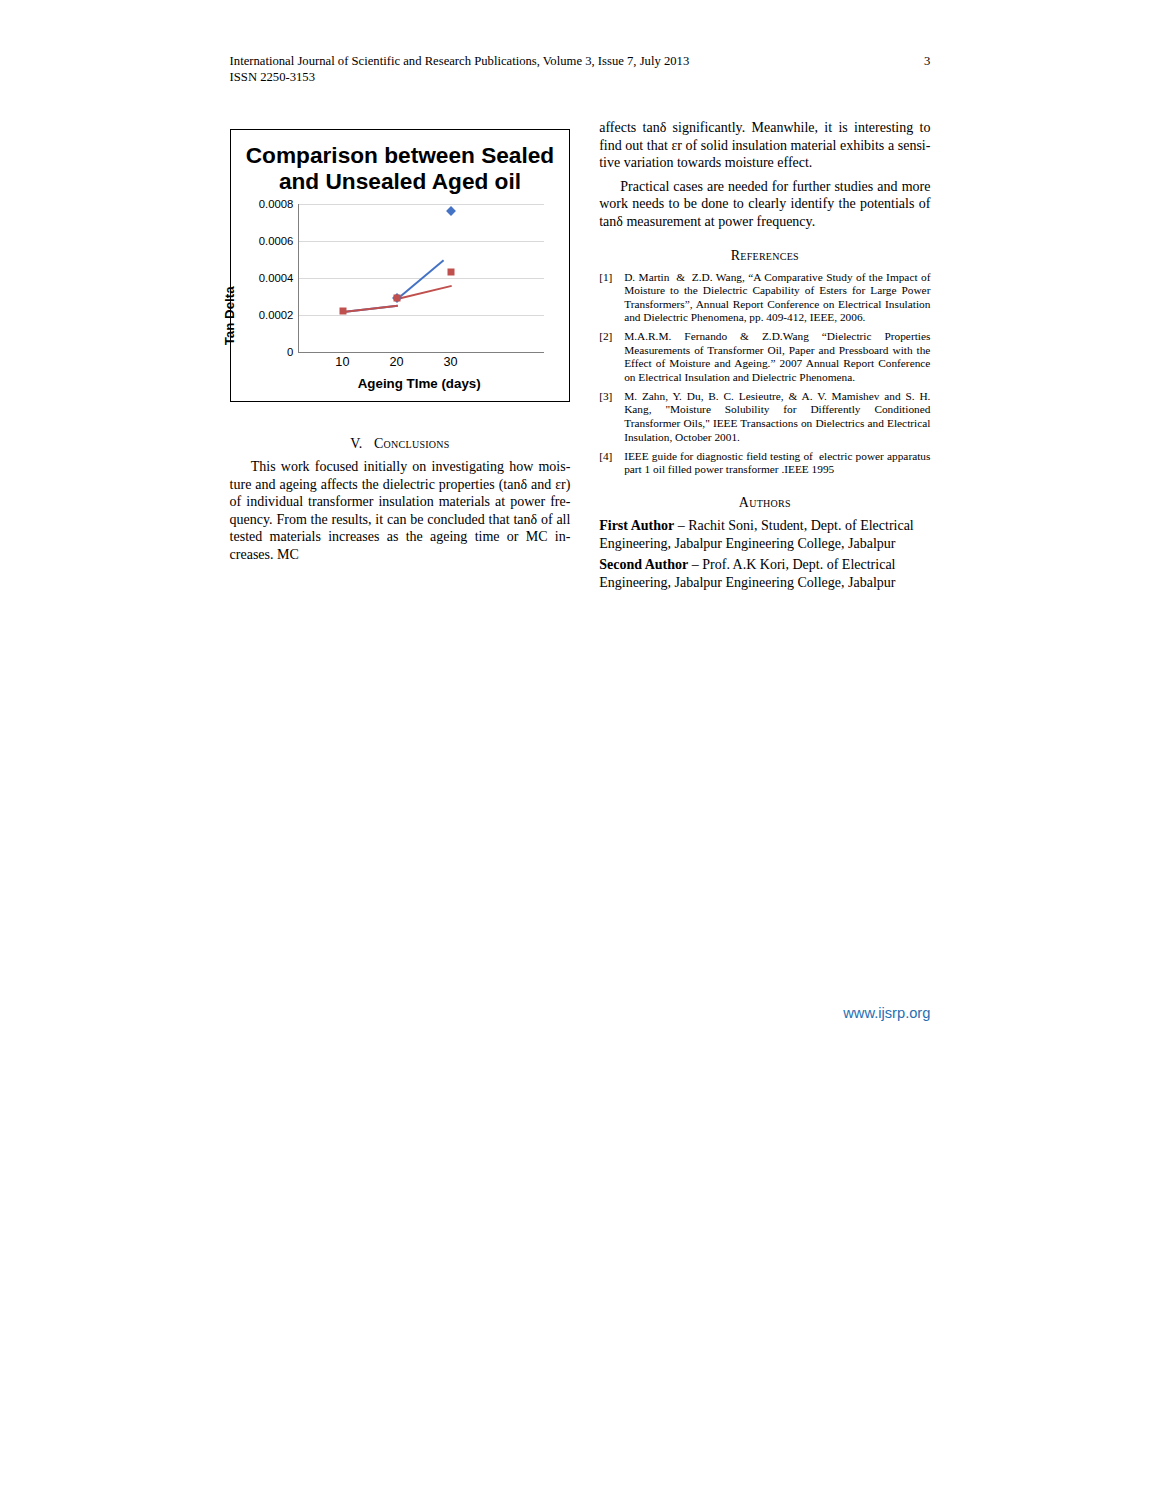International Journal of Scientific and Research Publications, Volume 3, Issue 7, July 2013
ISSN 2250-3153 3
Comparison between Sealed and Unsealed Aged oil
0.0008
0.0006
0.0004
0.0002
0
Tan Delta
10 20 30
Ageing TIme (days)
V. Conclusions
This work focused initially on investigating how moisture and ageing affects the dielectric properties (tanδ and εr) of individual transformer insulation materials at power frequency. From the results, it can be concluded that tanδ of all tested materials increases as the ageing time or MC increases. MC
affects tanδ significantly. Meanwhile, it is interesting to find out that εr of solid insulation material exhibits a sensitive variation towards moisture effect.
Practical cases are needed for further studies and more work needs to be done to clearly identify the potentials of tanδ measurement at power frequency.
References
[1]
D. Martin & Z.D. Wang, “A Comparative Study of the Impact of Moisture to the Dielectric Capability of Esters for Large Power Transformers”, Annual Report Conference on Electrical Insulation and Dielectric Phenomena, pp. 409-412, IEEE, 2006.
[2]
M.A.R.M. Fernando & Z.D.Wang “Dielectric Properties Measurements of Transformer Oil, Paper and Pressboard with the Effect of Moisture and Ageing.” 2007 Annual Report Conference on Electrical Insulation and Dielectric Phenomena.
[3]
M. Zahn, Y. Du, B. C. Lesieutre, & A. V. Mamishev and S. H. Kang, "Moisture Solubility for Differently Conditioned Transformer Oils," IEEE Transactions on Dielectrics and Electrical Insulation, October 2001.
[4]
IEEE guide for diagnostic field testing of electric power apparatus part 1 oil filled power transformer .IEEE 1995
Authors
First Author – Rachit Soni, Student, Dept. of Electrical Engineering, Jabalpur Engineering College, Jabalpur
Second Author – Prof. A.K Kori, Dept. of Electrical Engineering, Jabalpur Engineering College, Jabalpur
www.ijsrp.org